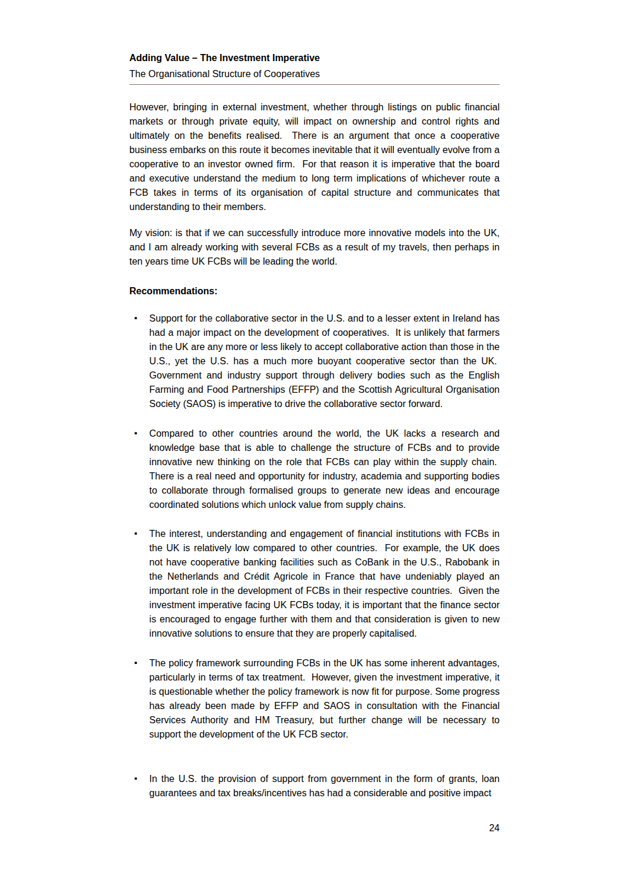Adding Value – The Investment Imperative
The Organisational Structure of Cooperatives
However, bringing in external investment, whether through listings on public financial markets or through private equity, will impact on ownership and control rights and ultimately on the benefits realised. There is an argument that once a cooperative business embarks on this route it becomes inevitable that it will eventually evolve from a cooperative to an investor owned firm. For that reason it is imperative that the board and executive understand the medium to long term implications of whichever route a FCB takes in terms of its organisation of capital structure and communicates that understanding to their members.
My vision: is that if we can successfully introduce more innovative models into the UK, and I am already working with several FCBs as a result of my travels, then perhaps in ten years time UK FCBs will be leading the world.
Recommendations:
Support for the collaborative sector in the U.S. and to a lesser extent in Ireland has had a major impact on the development of cooperatives. It is unlikely that farmers in the UK are any more or less likely to accept collaborative action than those in the U.S., yet the U.S. has a much more buoyant cooperative sector than the UK. Government and industry support through delivery bodies such as the English Farming and Food Partnerships (EFFP) and the Scottish Agricultural Organisation Society (SAOS) is imperative to drive the collaborative sector forward.
Compared to other countries around the world, the UK lacks a research and knowledge base that is able to challenge the structure of FCBs and to provide innovative new thinking on the role that FCBs can play within the supply chain. There is a real need and opportunity for industry, academia and supporting bodies to collaborate through formalised groups to generate new ideas and encourage coordinated solutions which unlock value from supply chains.
The interest, understanding and engagement of financial institutions with FCBs in the UK is relatively low compared to other countries. For example, the UK does not have cooperative banking facilities such as CoBank in the U.S., Rabobank in the Netherlands and Crédit Agricole in France that have undeniably played an important role in the development of FCBs in their respective countries. Given the investment imperative facing UK FCBs today, it is important that the finance sector is encouraged to engage further with them and that consideration is given to new innovative solutions to ensure that they are properly capitalised.
The policy framework surrounding FCBs in the UK has some inherent advantages, particularly in terms of tax treatment. However, given the investment imperative, it is questionable whether the policy framework is now fit for purpose. Some progress has already been made by EFFP and SAOS in consultation with the Financial Services Authority and HM Treasury, but further change will be necessary to support the development of the UK FCB sector.
In the U.S. the provision of support from government in the form of grants, loan guarantees and tax breaks/incentives has had a considerable and positive impact
24